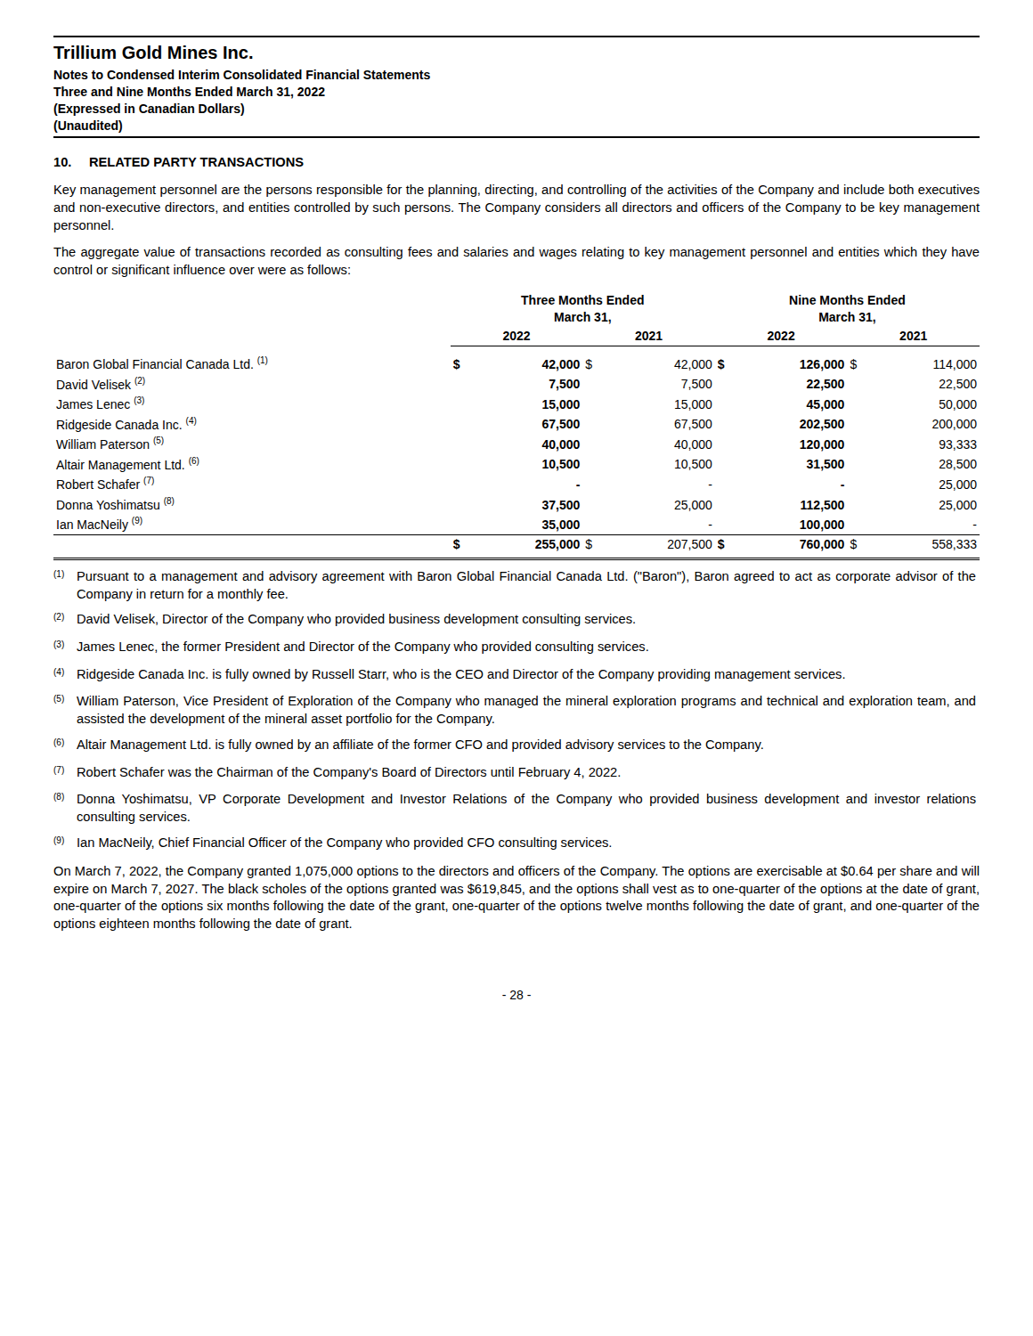Trillium Gold Mines Inc.
Notes to Condensed Interim Consolidated Financial Statements
Three and Nine Months Ended March 31, 2022
(Expressed in Canadian Dollars)
(Unaudited)
10. RELATED PARTY TRANSACTIONS
Key management personnel are the persons responsible for the planning, directing, and controlling of the activities of the Company and include both executives and non-executive directors, and entities controlled by such persons. The Company considers all directors and officers of the Company to be key management personnel.
The aggregate value of transactions recorded as consulting fees and salaries and wages relating to key management personnel and entities which they have control or significant influence over were as follows:
| | Three Months Ended March 31, | Nine Months Ended March 31, |
| | 2022 | 2021 | 2022 | 2021 |
| Baron Global Financial Canada Ltd. (1) | $ | 42,000 | $ | 42,000 | $ | 126,000 | $ | 114,000 |
| David Velisek (2) | | 7,500 | | 7,500 | | 22,500 | | 22,500 |
| James Lenec (3) | | 15,000 | | 15,000 | | 45,000 | | 50,000 |
| Ridgeside Canada Inc. (4) | | 67,500 | | 67,500 | | 202,500 | | 200,000 |
| William Paterson (5) | | 40,000 | | 40,000 | | 120,000 | | 93,333 |
| Altair Management Ltd. (6) | | 10,500 | | 10,500 | | 31,500 | | 28,500 |
| Robert Schafer (7) | | - | | - | | - | | 25,000 |
| Donna Yoshimatsu (8) | | 37,500 | | 25,000 | | 112,500 | | 25,000 |
| Ian MacNeily (9) | | 35,000 | | - | | 100,000 | | - |
| | $ | 255,000 | $ | 207,500 | $ | 760,000 | $ | 558,333 |
(1) Pursuant to a management and advisory agreement with Baron Global Financial Canada Ltd. ("Baron"), Baron agreed to act as corporate advisor of the Company in return for a monthly fee.
(2) David Velisek, Director of the Company who provided business development consulting services.
(3) James Lenec, the former President and Director of the Company who provided consulting services.
(4) Ridgeside Canada Inc. is fully owned by Russell Starr, who is the CEO and Director of the Company providing management services.
(5) William Paterson, Vice President of Exploration of the Company who managed the mineral exploration programs and technical and exploration team, and assisted the development of the mineral asset portfolio for the Company.
(6) Altair Management Ltd. is fully owned by an affiliate of the former CFO and provided advisory services to the Company.
(7) Robert Schafer was the Chairman of the Company's Board of Directors until February 4, 2022.
(8) Donna Yoshimatsu, VP Corporate Development and Investor Relations of the Company who provided business development and investor relations consulting services.
(9) Ian MacNeily, Chief Financial Officer of the Company who provided CFO consulting services.
On March 7, 2022, the Company granted 1,075,000 options to the directors and officers of the Company. The options are exercisable at $0.64 per share and will expire on March 7, 2027. The black scholes of the options granted was $619,845, and the options shall vest as to one-quarter of the options at the date of grant, one-quarter of the options six months following the date of the grant, one-quarter of the options twelve months following the date of grant, and one-quarter of the options eighteen months following the date of grant.
- 28 -